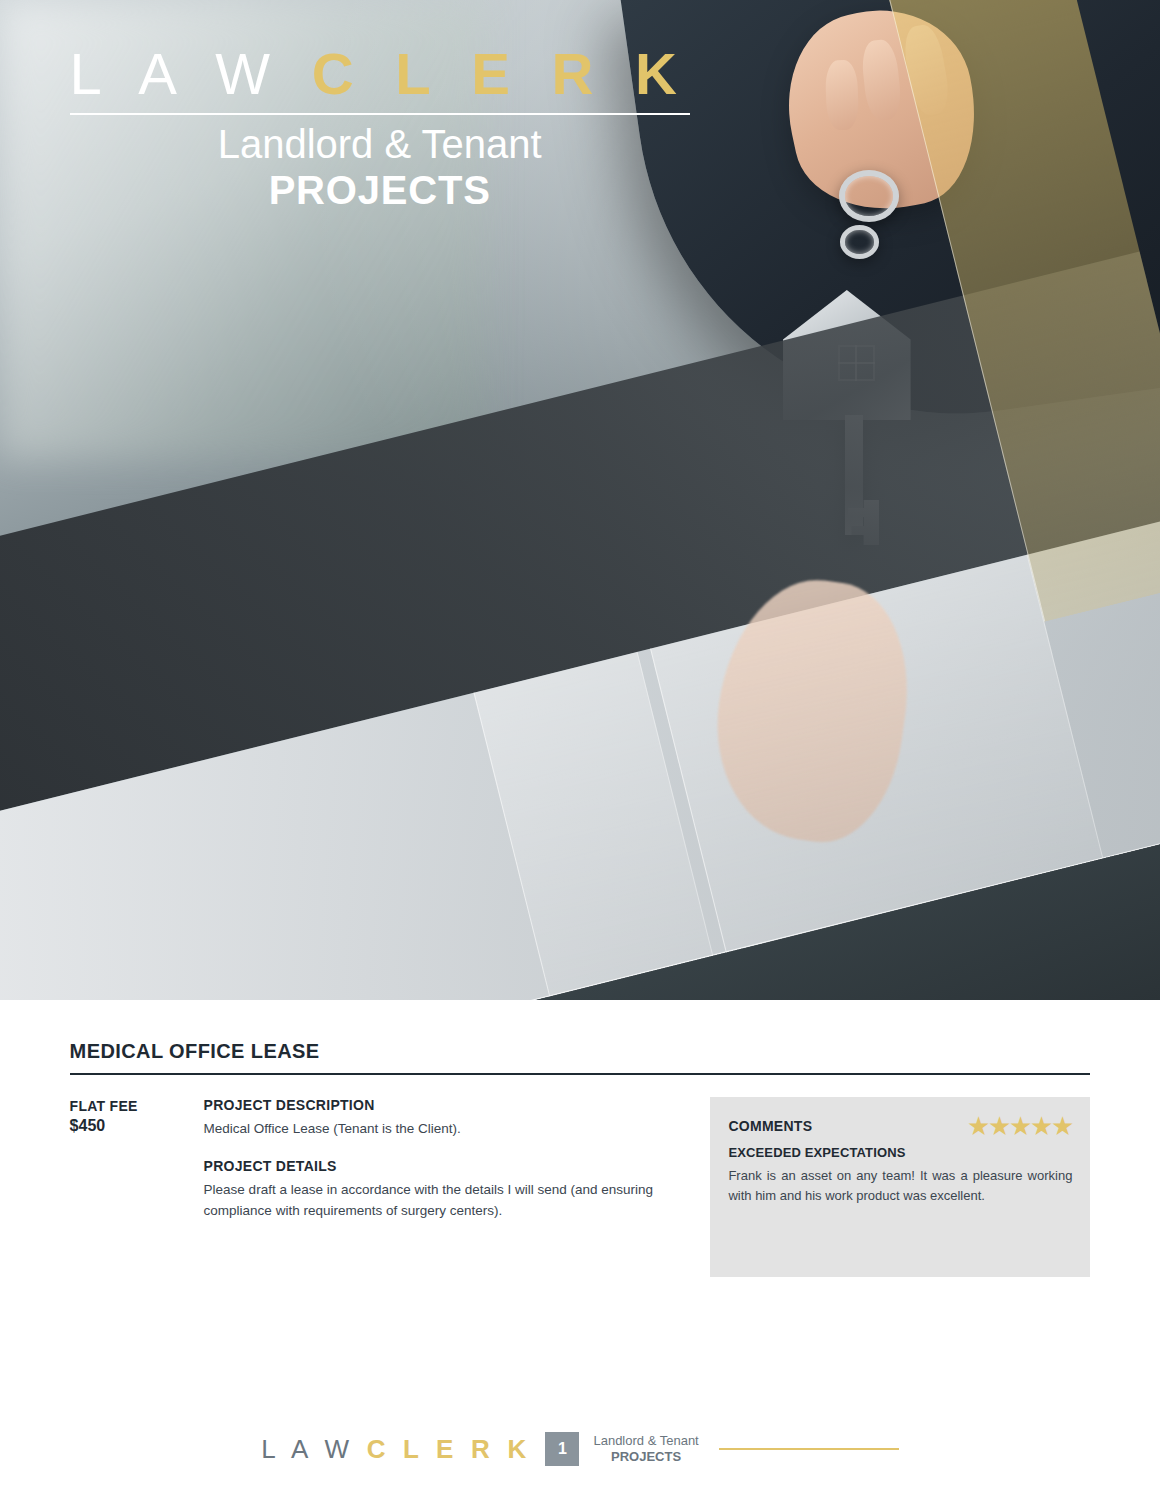L A W C L E R K
Landlord & Tenant PROJECTS
MEDICAL OFFICE LEASE
FLAT FEE
$450
PROJECT DESCRIPTION
Medical Office Lease (Tenant is the Client).
PROJECT DETAILS
Please draft a lease in accordance with the details I will send (and ensuring compliance with requirements of surgery centers).
COMMENTS
★★★★★
EXCEEDED EXPECTATIONS
Frank is an asset on any team! It was a pleasure working with him and his work product was excellent.
L A W C L E R K
1
Landlord & Tenant PROJECTS